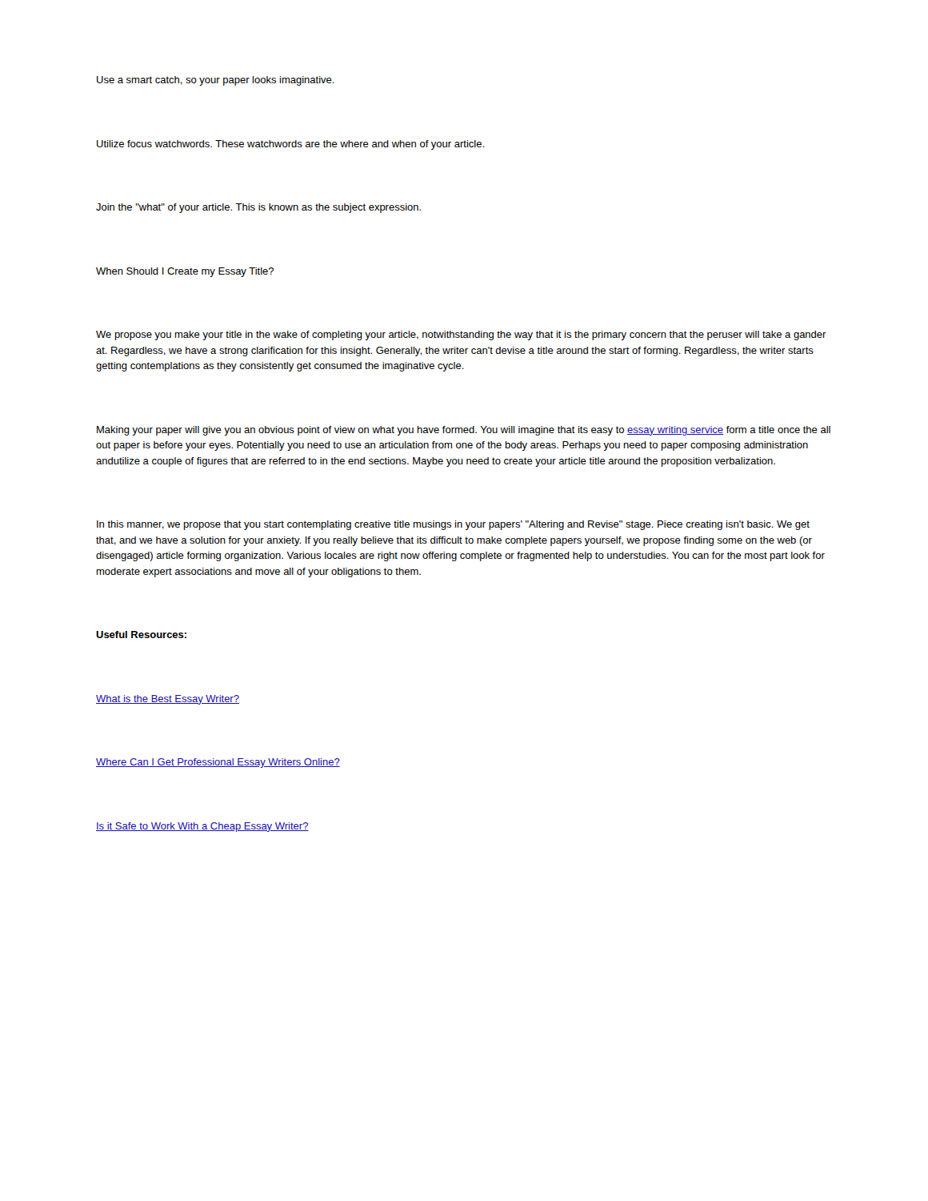Use a smart catch, so your paper looks imaginative.
Utilize focus watchwords. These watchwords are the where and when of your article.
Join the "what" of your article. This is known as the subject expression.
When Should I Create my Essay Title?
We propose you make your title in the wake of completing your article, notwithstanding the way that it is the primary concern that the peruser will take a gander at. Regardless, we have a strong clarification for this insight. Generally, the writer can't devise a title around the start of forming. Regardless, the writer starts getting contemplations as they consistently get consumed the imaginative cycle.
Making your paper will give you an obvious point of view on what you have formed. You will imagine that its easy to essay writing service form a title once the all out paper is before your eyes. Potentially you need to use an articulation from one of the body areas. Perhaps you need to paper composing administration andutilize a couple of figures that are referred to in the end sections. Maybe you need to create your article title around the proposition verbalization.
In this manner, we propose that you start contemplating creative title musings in your papers' "Altering and Revise" stage. Piece creating isn't basic. We get that, and we have a solution for your anxiety. If you really believe that its difficult to make complete papers yourself, we propose finding some on the web (or disengaged) article forming organization. Various locales are right now offering complete or fragmented help to understudies. You can for the most part look for moderate expert associations and move all of your obligations to them.
Useful Resources:
What is the Best Essay Writer?
Where Can I Get Professional Essay Writers Online?
Is it Safe to Work With a Cheap Essay Writer?